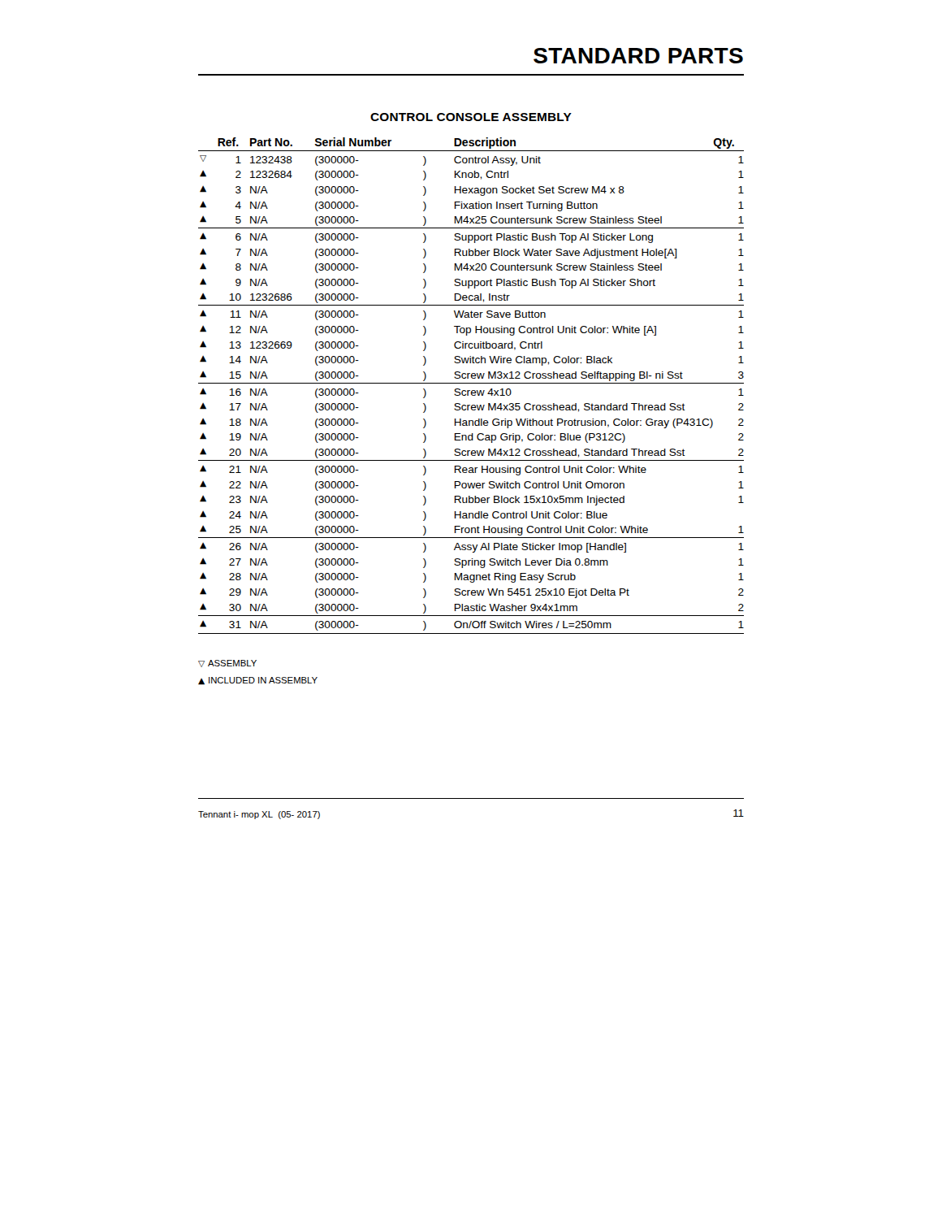STANDARD PARTS
CONTROL CONSOLE ASSEMBLY
| | Ref. | Part No. | Serial Number | Description | Qty. |
| --- | --- | --- | --- | --- | --- |
| ▽ | 1 | 1232438 | (300000- | ) | Control Assy, Unit | 1 |
| ▲ | 2 | 1232684 | (300000- | ) | Knob, Cntrl | 1 |
| ▲ | 3 | N/A | (300000- | ) | Hexagon Socket Set Screw M4 x 8 | 1 |
| ▲ | 4 | N/A | (300000- | ) | Fixation Insert Turning Button | 1 |
| ▲ | 5 | N/A | (300000- | ) | M4x25 Countersunk Screw Stainless Steel | 1 |
| ▲ | 6 | N/A | (300000- | ) | Support Plastic Bush Top Al Sticker Long | 1 |
| ▲ | 7 | N/A | (300000- | ) | Rubber Block Water Save Adjustment Hole[A] | 1 |
| ▲ | 8 | N/A | (300000- | ) | M4x20 Countersunk Screw Stainless Steel | 1 |
| ▲ | 9 | N/A | (300000- | ) | Support Plastic Bush Top Al Sticker Short | 1 |
| ▲ | 10 | 1232686 | (300000- | ) | Decal, Instr | 1 |
| ▲ | 11 | N/A | (300000- | ) | Water Save Button | 1 |
| ▲ | 12 | N/A | (300000- | ) | Top Housing Control Unit Color: White [A] | 1 |
| ▲ | 13 | 1232669 | (300000- | ) | Circuitboard, Cntrl | 1 |
| ▲ | 14 | N/A | (300000- | ) | Switch Wire Clamp, Color: Black | 1 |
| ▲ | 15 | N/A | (300000- | ) | Screw M3x12 Crosshead Selftapping Bl- ni Sst | 3 |
| ▲ | 16 | N/A | (300000- | ) | Screw 4x10 | 1 |
| ▲ | 17 | N/A | (300000- | ) | Screw M4x35 Crosshead, Standard Thread Sst | 2 |
| ▲ | 18 | N/A | (300000- | ) | Handle Grip Without Protrusion, Color: Gray (P431C) | 2 |
| ▲ | 19 | N/A | (300000- | ) | End Cap Grip, Color: Blue (P312C) | 2 |
| ▲ | 20 | N/A | (300000- | ) | Screw M4x12 Crosshead, Standard Thread Sst | 2 |
| ▲ | 21 | N/A | (300000- | ) | Rear Housing Control Unit Color: White | 1 |
| ▲ | 22 | N/A | (300000- | ) | Power Switch Control Unit Omoron | 1 |
| ▲ | 23 | N/A | (300000- | ) | Rubber Block 15x10x5mm Injected | 1 |
| ▲ | 24 | N/A | (300000- | ) | Handle Control Unit Color: Blue | |
| ▲ | 25 | N/A | (300000- | ) | Front Housing Control Unit Color: White | 1 |
| ▲ | 26 | N/A | (300000- | ) | Assy Al Plate Sticker Imop [Handle] | 1 |
| ▲ | 27 | N/A | (300000- | ) | Spring Switch Lever Dia 0.8mm | 1 |
| ▲ | 28 | N/A | (300000- | ) | Magnet Ring Easy Scrub | 1 |
| ▲ | 29 | N/A | (300000- | ) | Screw Wn 5451 25x10 Ejot Delta Pt | 2 |
| ▲ | 30 | N/A | (300000- | ) | Plastic Washer 9x4x1mm | 2 |
| ▲ | 31 | N/A | (300000- | ) | On/Off Switch Wires / L=250mm | 1 |
▽ASSEMBLY
▲INCLUDED IN ASSEMBLY
Tennant i- mop XL (05- 2017)
11